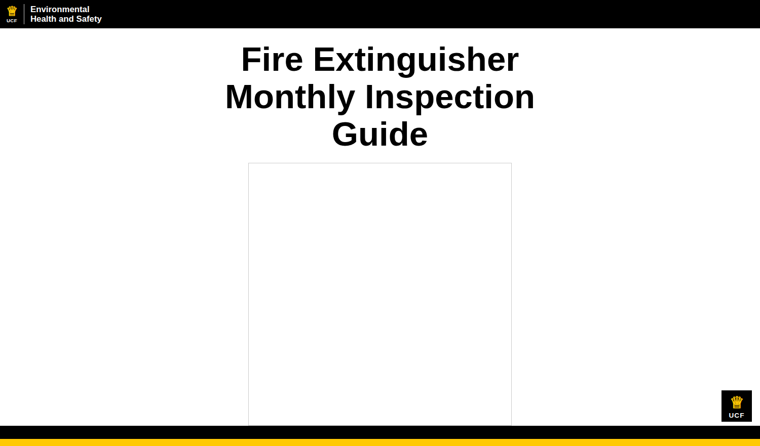♕ UCF
Environmental
Health and Safety
Fire Extinguisher Monthly Inspection Guide
♕ UCF